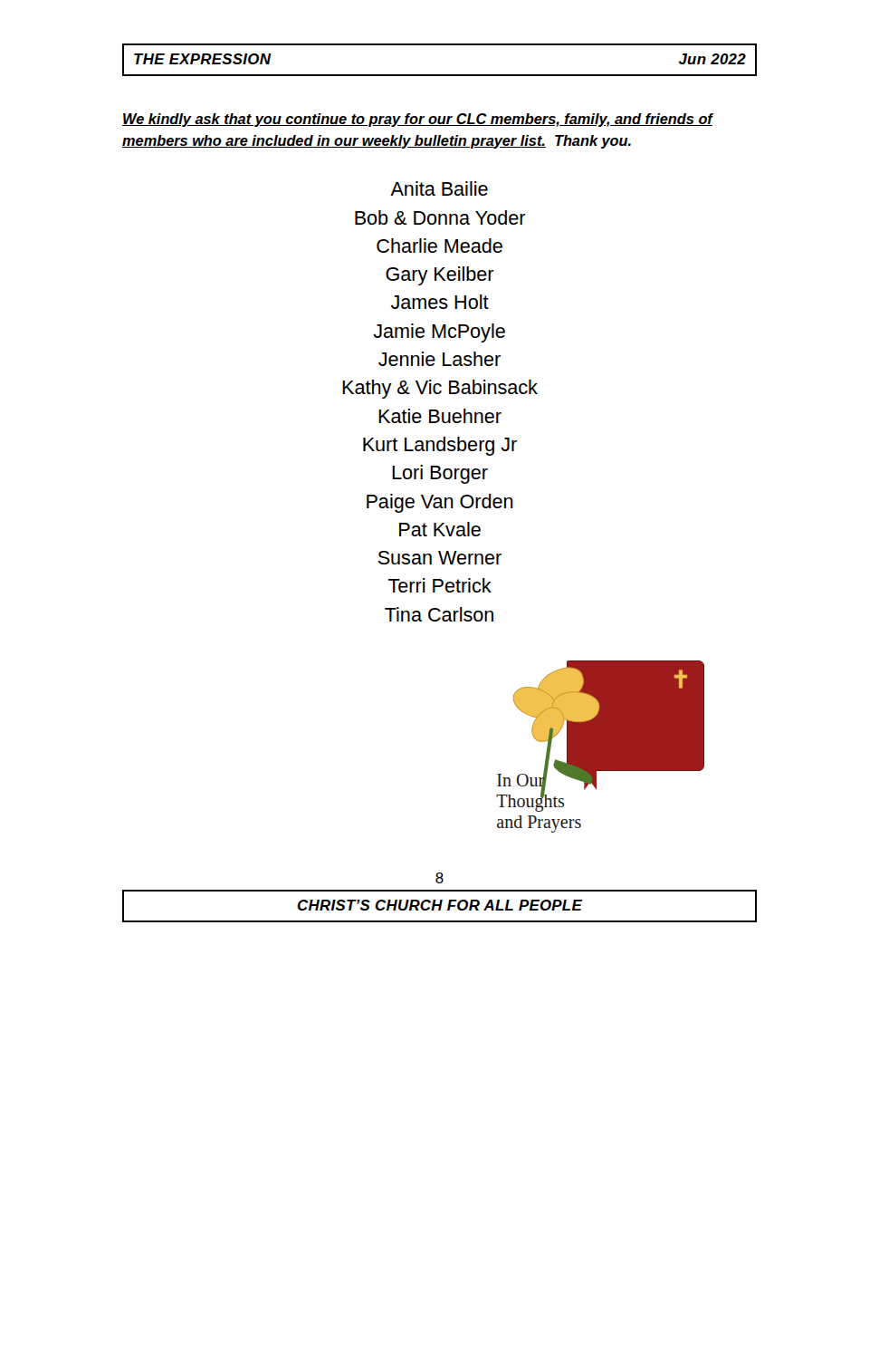THE EXPRESSION Jun 2022
We kindly ask that you continue to pray for our CLC members, family, and friends of members who are included in our weekly bulletin prayer list. Thank you.
Anita Bailie
Bob & Donna Yoder
Charlie Meade
Gary Keilber
James Holt
Jamie McPoyle
Jennie Lasher
Kathy & Vic Babinsack
Katie Buehner
Kurt Landsberg Jr
Lori Borger
Paige Van Orden
Pat Kvale
Susan Werner
Terri Petrick
Tina Carlson
✝
In Our
Thoughts
and Prayers
8
CHRIST’S CHURCH FOR ALL PEOPLE